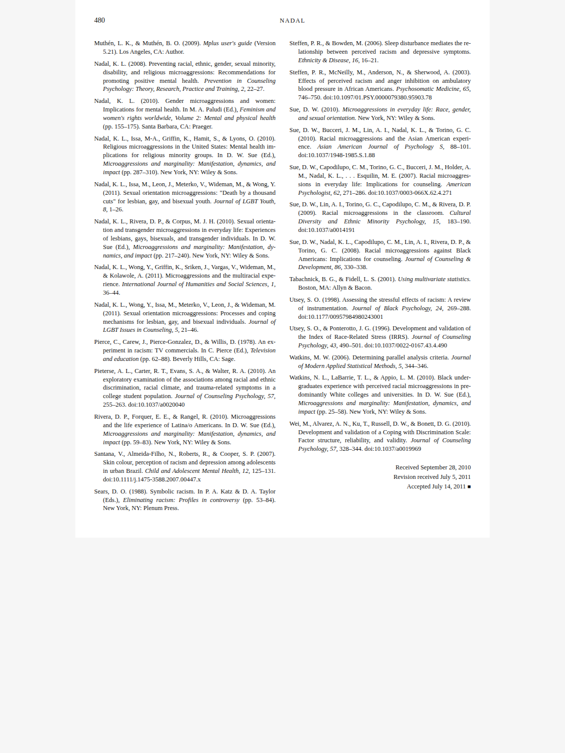480
NADAL
Muthén, L. K., & Muthén, B. O. (2009). Mplus user's guide (Version 5.21). Los Angeles, CA: Author.
Nadal, K. L. (2008). Preventing racial, ethnic, gender, sexual minority, disability, and religious microaggressions: Recommendations for promoting positive mental health. Prevention in Counseling Psychology: Theory, Research, Practice and Training, 2, 22–27.
Nadal, K. L. (2010). Gender microaggressions and women: Implications for mental health. In M. A. Paludi (Ed.), Feminism and women's rights worldwide, Volume 2: Mental and physical health (pp. 155–175). Santa Barbara, CA: Praeger.
Nadal, K. L., Issa, M-A., Griffin, K., Hamit, S., & Lyons, O. (2010). Religious microaggressions in the United States: Mental health implications for religious minority groups. In D. W. Sue (Ed.), Microaggressions and marginality: Manifestation, dynamics, and impact (pp. 287–310). New York, NY: Wiley & Sons.
Nadal, K. L., Issa, M., Leon, J., Meterko, V., Wideman, M., & Wong, Y. (2011). Sexual orientation microaggressions: "Death by a thousand cuts" for lesbian, gay, and bisexual youth. Journal of LGBT Youth, 8, 1–26.
Nadal, K. L., Rivera, D. P., & Corpus, M. J. H. (2010). Sexual orientation and transgender microaggressions in everyday life: Experiences of lesbians, gays, bisexuals, and transgender individuals. In D. W. Sue (Ed.), Microaggressions and marginality: Manifestation, dynamics, and impact (pp. 217–240). New York, NY: Wiley & Sons.
Nadal, K. L., Wong, Y., Griffin, K., Sriken, J., Vargas, V., Wideman, M., & Kolawole, A. (2011). Microaggressions and the multiracial experience. International Journal of Humanities and Social Sciences, 1, 36–44.
Nadal, K. L., Wong, Y., Issa, M., Meterko, V., Leon, J., & Wideman, M. (2011). Sexual orientation microaggressions: Processes and coping mechanisms for lesbian, gay, and bisexual individuals. Journal of LGBT Issues in Counseling, 5, 21–46.
Pierce, C., Carew, J., Pierce-Gonzalez, D., & Willis, D. (1978). An experiment in racism: TV commercials. In C. Pierce (Ed.), Television and education (pp. 62–88). Beverly Hills, CA: Sage.
Pieterse, A. L., Carter, R. T., Evans, S. A., & Walter, R. A. (2010). An exploratory examination of the associations among racial and ethnic discrimination, racial climate, and trauma-related symptoms in a college student population. Journal of Counseling Psychology, 57, 255–263. doi:10.1037/a0020040
Rivera, D. P., Forquer, E. E., & Rangel, R. (2010). Microaggressions and the life experience of Latina/o Americans. In D. W. Sue (Ed.), Microaggressions and marginality: Manifestation, dynamics, and impact (pp. 59–83). New York, NY: Wiley & Sons.
Santana, V., Almeida-Filho, N., Roberts, R., & Cooper, S. P. (2007). Skin colour, perception of racism and depression among adolescents in urban Brazil. Child and Adolescent Mental Health, 12, 125–131. doi:10.1111/j.1475-3588.2007.00447.x
Sears, D. O. (1988). Symbolic racism. In P. A. Katz & D. A. Taylor (Eds.), Eliminating racism: Profiles in controversy (pp. 53–84). New York, NY: Plenum Press.
Steffen, P. R., & Bowden, M. (2006). Sleep disturbance mediates the relationship between perceived racism and depressive symptoms. Ethnicity & Disease, 16, 16–21.
Steffen, P. R., McNeilly, M., Anderson, N., & Sherwood, A. (2003). Effects of perceived racism and anger inhibition on ambulatory blood pressure in African Americans. Psychosomatic Medicine, 65, 746–750. doi:10.1097/01.PSY.0000079380.95903.78
Sue, D. W. (2010). Microaggressions in everyday life: Race, gender, and sexual orientation. New York, NY: Wiley & Sons.
Sue, D. W., Bucceri, J. M., Lin, A. I., Nadal, K. L., & Torino, G. C. (2010). Racial microaggressions and the Asian American experience. Asian American Journal of Psychology S, 88–101. doi:10.1037/1948-1985.S.1.88
Sue, D. W., Capodilupo, C. M., Torino, G. C., Bucceri, J. M., Holder, A. M., Nadal, K. L., . . . Esquilin, M. E. (2007). Racial microaggressions in everyday life: Implications for counseling. American Psychologist, 62, 271–286. doi:10.1037/0003-066X.62.4.271
Sue, D. W., Lin, A. I., Torino, G. C., Capodilupo, C. M., & Rivera, D. P. (2009). Racial microaggressions in the classroom. Cultural Diversity and Ethnic Minority Psychology, 15, 183–190. doi:10.1037/a0014191
Sue, D. W., Nadal, K. L., Capodilupo, C. M., Lin, A. I., Rivera, D. P., & Torino, G. C. (2008). Racial microaggressions against Black Americans: Implications for counseling. Journal of Counseling & Development, 86, 330–338.
Tabachnick, B. G., & Fidell, L. S. (2001). Using multivariate statistics. Boston, MA: Allyn & Bacon.
Utsey, S. O. (1998). Assessing the stressful effects of racism: A review of instrumentation. Journal of Black Psychology, 24, 269–288. doi:10.1177/00957984980243001
Utsey, S. O., & Ponterotto, J. G. (1996). Development and validation of the Index of Race-Related Stress (IRRS). Journal of Counseling Psychology, 43, 490–501. doi:10.1037/0022-0167.43.4.490
Watkins, M. W. (2006). Determining parallel analysis criteria. Journal of Modern Applied Statistical Methods, 5, 344–346.
Watkins, N. L., LaBarrie, T. L., & Appio, L. M. (2010). Black undergraduates experience with perceived racial microaggressions in predominantly White colleges and universities. In D. W. Sue (Ed.), Microaggressions and marginality: Manifestation, dynamics, and impact (pp. 25–58). New York, NY: Wiley & Sons.
Wei, M., Alvarez, A. N., Ku, T., Russell, D. W., & Bonett, D. G. (2010). Development and validation of a Coping with Discrimination Scale: Factor structure, reliability, and validity. Journal of Counseling Psychology, 57, 328–344. doi:10.1037/a0019969
Received September 28, 2010
Revision received July 5, 2011
Accepted July 14, 2011 ■